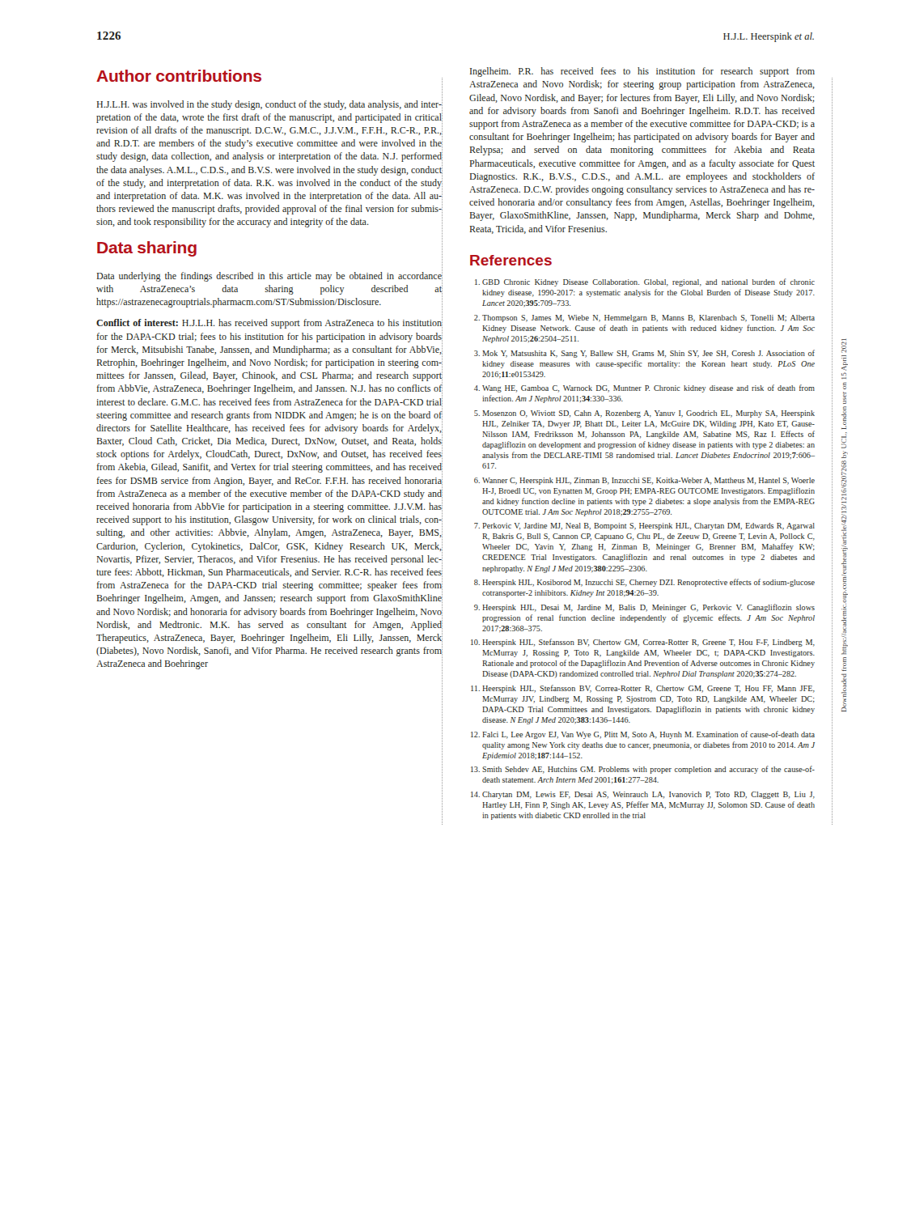1226
H.J.L. Heerspink et al.
Downloaded from https://academic.oup.com/eurheartj/article/42/13/1216/6207268 by UCL, London user on 15 April 2021
Author contributions
H.J.L.H. was involved in the study design, conduct of the study, data analysis, and interpretation of the data, wrote the first draft of the manuscript, and participated in critical revision of all drafts of the manuscript. D.C.W., G.M.C., J.J.V.M., F.F.H., R.C-R., P.R., and R.D.T. are members of the study’s executive committee and were involved in the study design, data collection, and analysis or interpretation of the data. N.J. performed the data analyses. A.M.L., C.D.S., and B.V.S. were involved in the study design, conduct of the study, and interpretation of data. R.K. was involved in the conduct of the study and interpretation of data. M.K. was involved in the interpretation of the data. All authors reviewed the manuscript drafts, provided approval of the final version for submission, and took responsibility for the accuracy and integrity of the data.
Data sharing
Data underlying the findings described in this article may be obtained in accordance with AstraZeneca’s data sharing policy described at https://astrazenecagrouptrials.pharmacm.com/ST/Submission/Disclosure.
Conflict of interest: H.J.L.H. has received support from AstraZeneca to his institution for the DAPA-CKD trial; fees to his institution for his participation in advisory boards for Merck, Mitsubishi Tanabe, Janssen, and Mundipharma; as a consultant for AbbVie, Retrophin, Boehringer Ingelheim, and Novo Nordisk; for participation in steering committees for Janssen, Gilead, Bayer, Chinook, and CSL Pharma; and research support from AbbVie, AstraZeneca, Boehringer Ingelheim, and Janssen. N.J. has no conflicts of interest to declare. G.M.C. has received fees from AstraZeneca for the DAPA-CKD trial steering committee and research grants from NIDDK and Amgen; he is on the board of directors for Satellite Healthcare, has received fees for advisory boards for Ardelyx, Baxter, Cloud Cath, Cricket, Dia Medica, Durect, DxNow, Outset, and Reata, holds stock options for Ardelyx, CloudCath, Durect, DxNow, and Outset, has received fees from Akebia, Gilead, Sanifit, and Vertex for trial steering committees, and has received fees for DSMB service from Angion, Bayer, and ReCor. F.F.H. has received honoraria from AstraZeneca as a member of the executive member of the DAPA-CKD study and received honoraria from AbbVie for participation in a steering committee. J.J.V.M. has received support to his institution, Glasgow University, for work on clinical trials, consulting, and other activities: Abbvie, Alnylam, Amgen, AstraZeneca, Bayer, BMS, Cardurion, Cyclerion, Cytokinetics, DalCor, GSK, Kidney Research UK, Merck, Novartis, Pfizer, Servier, Theracos, and Vifor Fresenius. He has received personal lecture fees: Abbott, Hickman, Sun Pharmaceuticals, and Servier. R.C-R. has received fees from AstraZeneca for the DAPA-CKD trial steering committee; speaker fees from Boehringer Ingelheim, Amgen, and Janssen; research support from GlaxoSmithKline and Novo Nordisk; and honoraria for advisory boards from Boehringer Ingelheim, Novo Nordisk, and Medtronic. M.K. has served as consultant for Amgen, Applied Therapeutics, AstraZeneca, Bayer, Boehringer Ingelheim, Eli Lilly, Janssen, Merck (Diabetes), Novo Nordisk, Sanofi, and Vifor Pharma. He received research grants from AstraZeneca and Boehringer
Ingelheim. P.R. has received fees to his institution for research support from AstraZeneca and Novo Nordisk; for steering group participation from AstraZeneca, Gilead, Novo Nordisk, and Bayer; for lectures from Bayer, Eli Lilly, and Novo Nordisk; and for advisory boards from Sanofi and Boehringer Ingelheim. R.D.T. has received support from AstraZeneca as a member of the executive committee for DAPA-CKD; is a consultant for Boehringer Ingelheim; has participated on advisory boards for Bayer and Relypsa; and served on data monitoring committees for Akebia and Reata Pharmaceuticals, executive committee for Amgen, and as a faculty associate for Quest Diagnostics. R.K., B.V.S., C.D.S., and A.M.L. are employees and stockholders of AstraZeneca. D.C.W. provides ongoing consultancy services to AstraZeneca and has received honoraria and/or consultancy fees from Amgen, Astellas, Boehringer Ingelheim, Bayer, GlaxoSmithKline, Janssen, Napp, Mundipharma, Merck Sharp and Dohme, Reata, Tricida, and Vifor Fresenius.
References
GBD Chronic Kidney Disease Collaboration. Global, regional, and national burden of chronic kidney disease, 1990-2017: a systematic analysis for the Global Burden of Disease Study 2017. Lancet 2020;395:709–733.
Thompson S, James M, Wiebe N, Hemmelgarn B, Manns B, Klarenbach S, Tonelli M; Alberta Kidney Disease Network. Cause of death in patients with reduced kidney function. J Am Soc Nephrol 2015;26:2504–2511.
Mok Y, Matsushita K, Sang Y, Ballew SH, Grams M, Shin SY, Jee SH, Coresh J. Association of kidney disease measures with cause-specific mortality: the Korean heart study. PLoS One 2016;11:e0153429.
Wang HE, Gamboa C, Warnock DG, Muntner P. Chronic kidney disease and risk of death from infection. Am J Nephrol 2011;34:330–336.
Mosenzon O, Wiviott SD, Cahn A, Rozenberg A, Yanuv I, Goodrich EL, Murphy SA, Heerspink HJL, Zelniker TA, Dwyer JP, Bhatt DL, Leiter LA, McGuire DK, Wilding JPH, Kato ET, Gause-Nilsson IAM, Fredriksson M, Johansson PA, Langkilde AM, Sabatine MS, Raz I. Effects of dapagliflozin on development and progression of kidney disease in patients with type 2 diabetes: an analysis from the DECLARE-TIMI 58 randomised trial. Lancet Diabetes Endocrinol 2019;7:606–617.
Wanner C, Heerspink HJL, Zinman B, Inzucchi SE, Koitka-Weber A, Mattheus M, Hantel S, Woerle H-J, Broedl UC, von Eynatten M, Groop PH; EMPA-REG OUTCOME Investigators. Empagliflozin and kidney function decline in patients with type 2 diabetes: a slope analysis from the EMPA-REG OUTCOME trial. J Am Soc Nephrol 2018;29:2755–2769.
Perkovic V, Jardine MJ, Neal B, Bompoint S, Heerspink HJL, Charytan DM, Edwards R, Agarwal R, Bakris G, Bull S, Cannon CP, Capuano G, Chu PL, de Zeeuw D, Greene T, Levin A, Pollock C, Wheeler DC, Yavin Y, Zhang H, Zinman B, Meininger G, Brenner BM, Mahaffey KW; CREDENCE Trial Investigators. Canagliflozin and renal outcomes in type 2 diabetes and nephropathy. N Engl J Med 2019;380:2295–2306.
Heerspink HJL, Kosiborod M, Inzucchi SE, Cherney DZI. Renoprotective effects of sodium-glucose cotransporter-2 inhibitors. Kidney Int 2018;94:26–39.
Heerspink HJL, Desai M, Jardine M, Balis D, Meininger G, Perkovic V. Canagliflozin slows progression of renal function decline independently of glycemic effects. J Am Soc Nephrol 2017;28:368–375.
Heerspink HJL, Stefansson BV, Chertow GM, Correa-Rotter R, Greene T, Hou F-F, Lindberg M, McMurray J, Rossing P, Toto R, Langkilde AM, Wheeler DC, t; DAPA-CKD Investigators. Rationale and protocol of the Dapagliflozin And Prevention of Adverse outcomes in Chronic Kidney Disease (DAPA-CKD) randomized controlled trial. Nephrol Dial Transplant 2020;35:274–282.
Heerspink HJL, Stefansson BV, Correa-Rotter R, Chertow GM, Greene T, Hou FF, Mann JFE, McMurray JJV, Lindberg M, Rossing P, Sjostrom CD, Toto RD, Langkilde AM, Wheeler DC; DAPA-CKD Trial Committees and Investigators. Dapagliflozin in patients with chronic kidney disease. N Engl J Med 2020;383:1436–1446.
Falci L, Lee Argov EJ, Van Wye G, Plitt M, Soto A, Huynh M. Examination of cause-of-death data quality among New York city deaths due to cancer, pneumonia, or diabetes from 2010 to 2014. Am J Epidemiol 2018;187:144–152.
Smith Sehdev AE, Hutchins GM. Problems with proper completion and accuracy of the cause-of-death statement. Arch Intern Med 2001;161:277–284.
Charytan DM, Lewis EF, Desai AS, Weinrauch LA, Ivanovich P, Toto RD, Claggett B, Liu J, Hartley LH, Finn P, Singh AK, Levey AS, Pfeffer MA, McMurray JJ, Solomon SD. Cause of death in patients with diabetic CKD enrolled in the trial